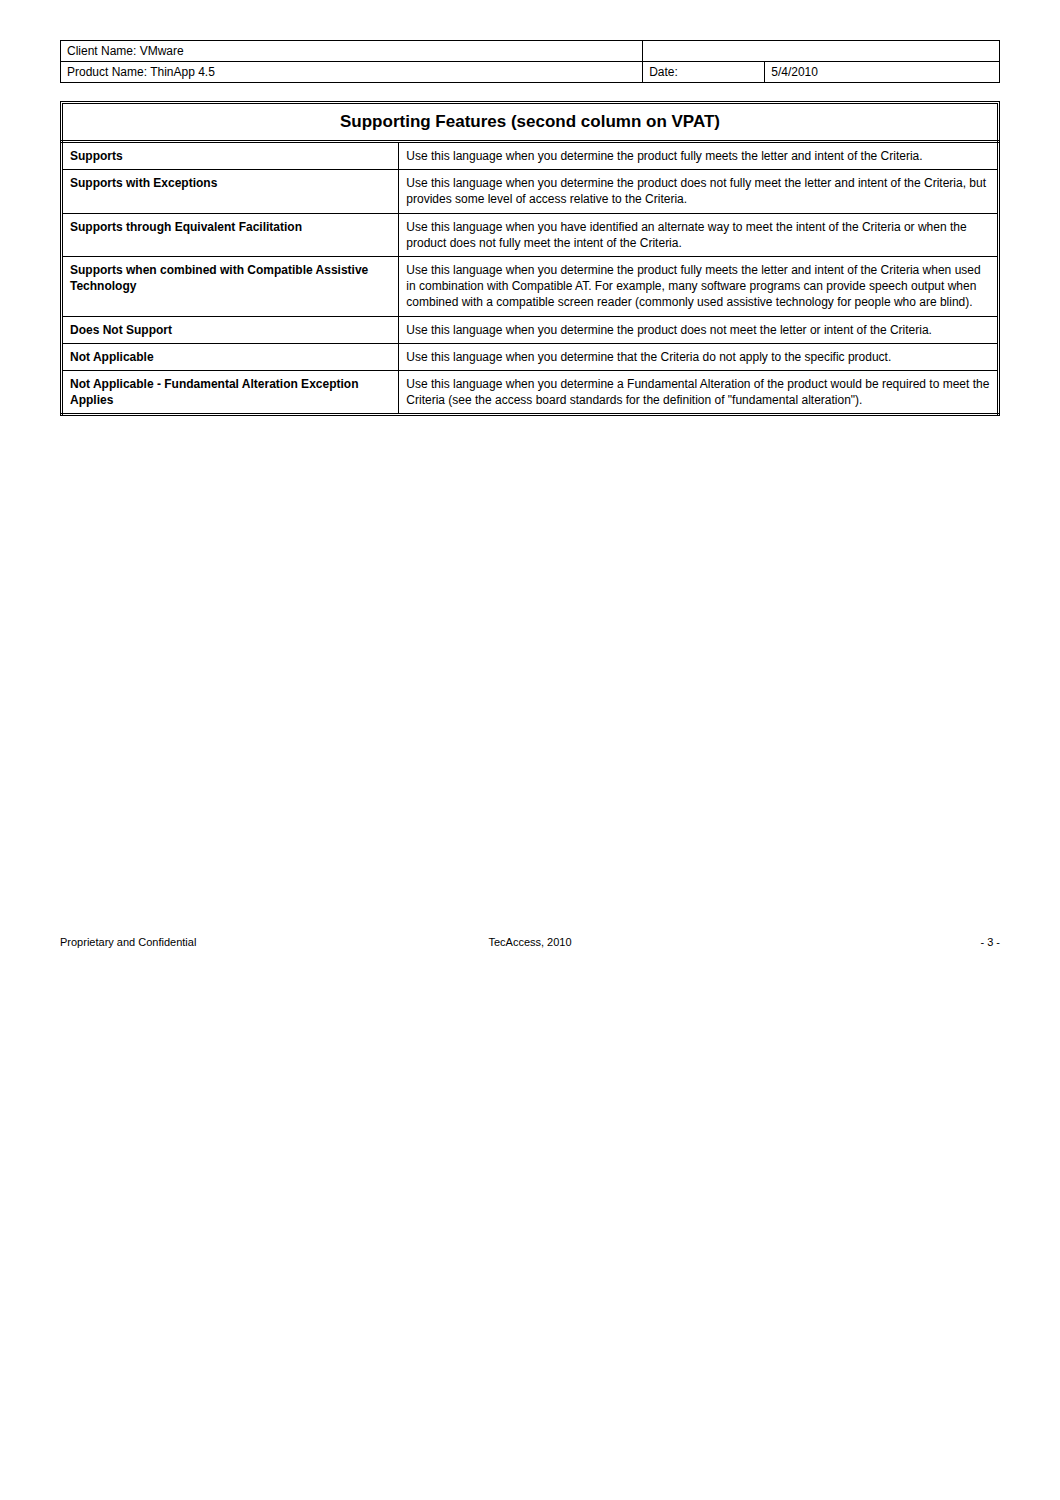| Client Name: VMware | |
| Product Name: ThinApp 4.5 | Date: | 5/4/2010 |
Supporting Features (second column on VPAT)
| Supports | Use this language when you determine the product fully meets the letter and intent of the Criteria. |
| Supports with Exceptions | Use this language when you determine the product does not fully meet the letter and intent of the Criteria, but provides some level of access relative to the Criteria. |
| Supports through Equivalent Facilitation | Use this language when you have identified an alternate way to meet the intent of the Criteria or when the product does not fully meet the intent of the Criteria. |
| Supports when combined with Compatible Assistive Technology | Use this language when you determine the product fully meets the letter and intent of the Criteria when used in combination with Compatible AT. For example, many software programs can provide speech output when combined with a compatible screen reader (commonly used assistive technology for people who are blind). |
| Does Not Support | Use this language when you determine the product does not meet the letter or intent of the Criteria. |
| Not Applicable | Use this language when you determine that the Criteria do not apply to the specific product. |
| Not Applicable - Fundamental Alteration Exception Applies | Use this language when you determine a Fundamental Alteration of the product would be required to meet the Criteria (see the access board standards for the definition of "fundamental alteration"). |
Proprietary and Confidential TecAccess, 2010 - 3 -